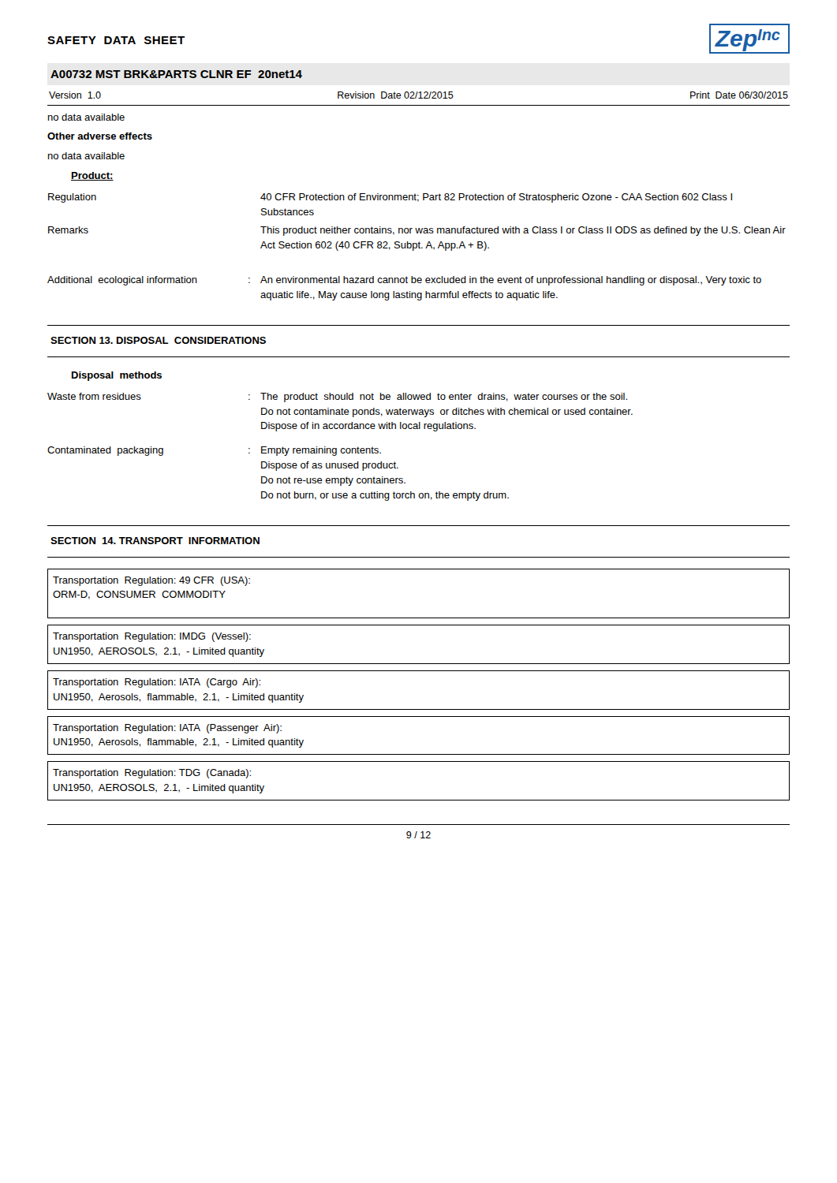ZepInc
SAFETY DATA SHEET
A00732 MST BRK&PARTS CLNR EF 20net14
Version 1.0 Revision Date 02/12/2015 Print Date 06/30/2015
no data available
Other adverse effects
no data available
Product:
| Regulation | | 40 CFR Protection of Environment; Part 82 Protection of Stratospheric Ozone - CAA Section 602 Class I Substances |
| Remarks | | This product neither contains, nor was manufactured with a Class I or Class II ODS as defined by the U.S. Clean Air Act Section 602 (40 CFR 82, Subpt. A, App.A + B). |
| Additional ecological information | : | An environmental hazard cannot be excluded in the event of unprofessional handling or disposal., Very toxic to aquatic life., May cause long lasting harmful effects to aquatic life. |
SECTION 13. DISPOSAL CONSIDERATIONS
Disposal methods
| Waste from residues | : | The product should not be allowed to enter drains, water courses or the soil. Do not contaminate ponds, waterways or ditches with chemical or used container. Dispose of in accordance with local regulations. |
| Contaminated packaging | : | Empty remaining contents. Dispose of as unused product. Do not re-use empty containers. Do not burn, or use a cutting torch on, the empty drum. |
SECTION 14. TRANSPORT INFORMATION
Transportation Regulation: 49 CFR (USA):
ORM-D, CONSUMER COMMODITY
Transportation Regulation: IMDG (Vessel):
UN1950, AEROSOLS, 2.1, - Limited quantity
Transportation Regulation: IATA (Cargo Air):
UN1950, Aerosols, flammable, 2.1, - Limited quantity
Transportation Regulation: IATA (Passenger Air):
UN1950, Aerosols, flammable, 2.1, - Limited quantity
Transportation Regulation: TDG (Canada):
UN1950, AEROSOLS, 2.1, - Limited quantity
9 / 12